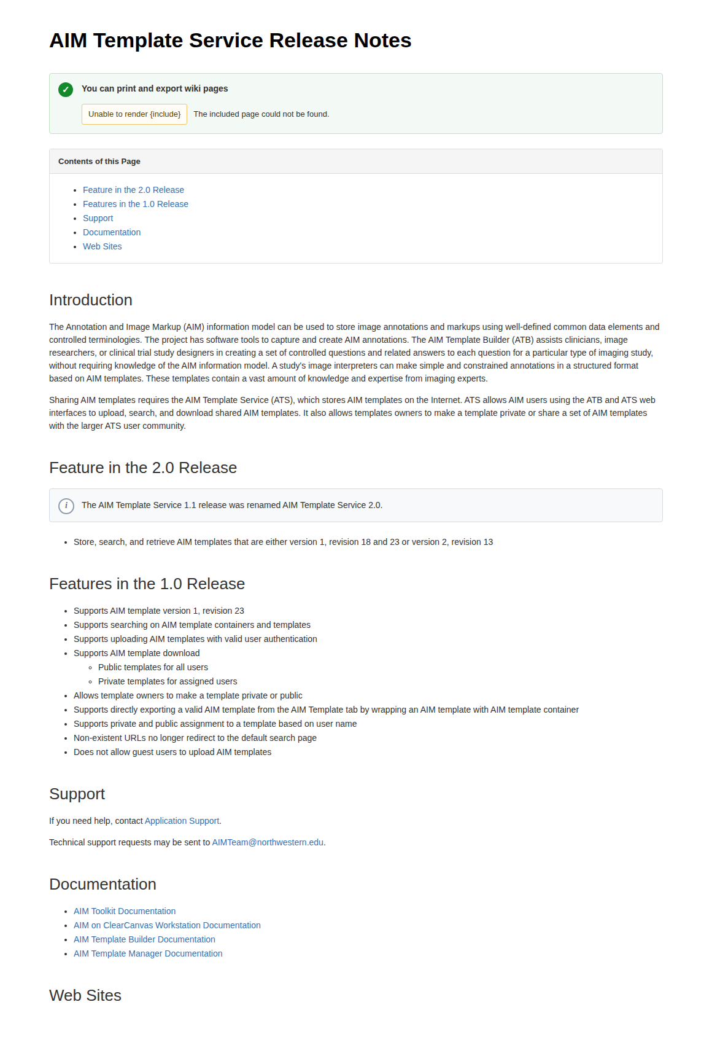AIM Template Service Release Notes
✓
You can print and export wiki pages
Unable to render {include}The included page could not be found.
Contents of this Page
Feature in the 2.0 Release
Features in the 1.0 Release
Support
Documentation
Web Sites
Introduction
The Annotation and Image Markup (AIM) information model can be used to store image annotations and markups using well-defined common data elements and controlled terminologies. The project has software tools to capture and create AIM annotations. The AIM Template Builder (ATB) assists clinicians, image researchers, or clinical trial study designers in creating a set of controlled questions and related answers to each question for a particular type of imaging study, without requiring knowledge of the AIM information model. A study's image interpreters can make simple and constrained annotations in a structured format based on AIM templates. These templates contain a vast amount of knowledge and expertise from imaging experts.
Sharing AIM templates requires the AIM Template Service (ATS), which stores AIM templates on the Internet. ATS allows AIM users using the ATB and ATS web interfaces to upload, search, and download shared AIM templates. It also allows templates owners to make a template private or share a set of AIM templates with the larger ATS user community.
Feature in the 2.0 Release
i
The AIM Template Service 1.1 release was renamed AIM Template Service 2.0.
Store, search, and retrieve AIM templates that are either version 1, revision 18 and 23 or version 2, revision 13
Features in the 1.0 Release
Supports AIM template version 1, revision 23
Supports searching on AIM template containers and templates
Supports uploading AIM templates with valid user authentication
Supports AIM template download
Public templates for all users
Private templates for assigned users
Allows template owners to make a template private or public
Supports directly exporting a valid AIM template from the AIM Template tab by wrapping an AIM template with AIM template container
Supports private and public assignment to a template based on user name
Non-existent URLs no longer redirect to the default search page
Does not allow guest users to upload AIM templates
Support
If you need help, contact Application Support.
Technical support requests may be sent to AIMTeam@northwestern.edu.
Documentation
AIM Toolkit Documentation
AIM on ClearCanvas Workstation Documentation
AIM Template Builder Documentation
AIM Template Manager Documentation
Web Sites